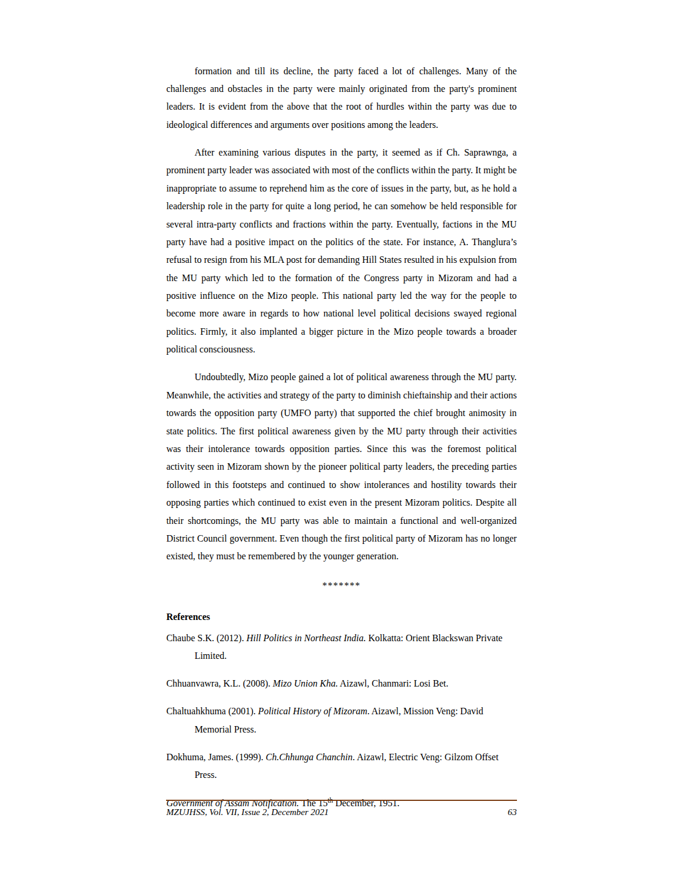formation and till its decline, the party faced a lot of challenges. Many of the challenges and obstacles in the party were mainly originated from the party's prominent leaders. It is evident from the above that the root of hurdles within the party was due to ideological differences and arguments over positions among the leaders.
After examining various disputes in the party, it seemed as if Ch. Saprawnga, a prominent party leader was associated with most of the conflicts within the party. It might be inappropriate to assume to reprehend him as the core of issues in the party, but, as he hold a leadership role in the party for quite a long period, he can somehow be held responsible for several intra-party conflicts and fractions within the party. Eventually, factions in the MU party have had a positive impact on the politics of the state. For instance, A. Thanglura’s refusal to resign from his MLA post for demanding Hill States resulted in his expulsion from the MU party which led to the formation of the Congress party in Mizoram and had a positive influence on the Mizo people. This national party led the way for the people to become more aware in regards to how national level political decisions swayed regional politics. Firmly, it also implanted a bigger picture in the Mizo people towards a broader political consciousness.
Undoubtedly, Mizo people gained a lot of political awareness through the MU party. Meanwhile, the activities and strategy of the party to diminish chieftainship and their actions towards the opposition party (UMFO party) that supported the chief brought animosity in state politics. The first political awareness given by the MU party through their activities was their intolerance towards opposition parties. Since this was the foremost political activity seen in Mizoram shown by the pioneer political party leaders, the preceding parties followed in this footsteps and continued to show intolerances and hostility towards their opposing parties which continued to exist even in the present Mizoram politics. Despite all their shortcomings, the MU party was able to maintain a functional and well-organized District Council government. Even though the first political party of Mizoram has no longer existed, they must be remembered by the younger generation.
*******
References
Chaube S.K. (2012). Hill Politics in Northeast India. Kolkatta: Orient Blackswan Private Limited.
Chhuanvawra, K.L. (2008). Mizo Union Kha. Aizawl, Chanmari: Losi Bet.
Chaltuahkhuma (2001). Political History of Mizoram. Aizawl, Mission Veng: David Memorial Press.
Dokhuma, James. (1999). Ch.Chhunga Chanchin. Aizawl, Electric Veng: Gilzom Offset Press.
Government of Assam Notification. The 15th December, 1951.
MZUJHSS, Vol. VII, Issue 2, December 2021 63